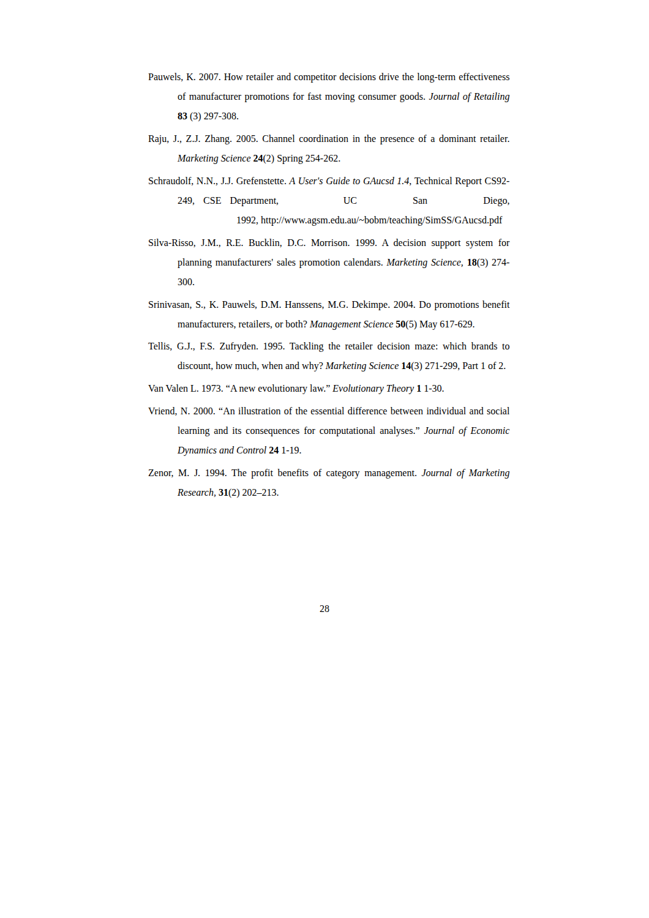Pauwels, K. 2007. How retailer and competitor decisions drive the long-term effectiveness of manufacturer promotions for fast moving consumer goods. Journal of Retailing 83 (3) 297-308.
Raju, J., Z.J. Zhang. 2005. Channel coordination in the presence of a dominant retailer. Marketing Science 24(2) Spring 254-262.
Schraudolf, N.N., J.J. Grefenstette. A User's Guide to GAucsd 1.4, Technical Report CS92-249, CSE Department, UC San Diego, 1992, http://www.agsm.edu.au/~bobm/teaching/SimSS/GAucsd.pdf
Silva-Risso, J.M., R.E. Bucklin, D.C. Morrison. 1999. A decision support system for planning manufacturers' sales promotion calendars. Marketing Science, 18(3) 274-300.
Srinivasan, S., K. Pauwels, D.M. Hanssens, M.G. Dekimpe. 2004. Do promotions benefit manufacturers, retailers, or both? Management Science 50(5) May 617-629.
Tellis, G.J., F.S. Zufryden. 1995. Tackling the retailer decision maze: which brands to discount, how much, when and why? Marketing Science 14(3) 271-299, Part 1 of 2.
Van Valen L. 1973. “A new evolutionary law.” Evolutionary Theory 1 1-30.
Vriend, N. 2000. “An illustration of the essential difference between individual and social learning and its consequences for computational analyses.” Journal of Economic Dynamics and Control 24 1-19.
Zenor, M. J. 1994. The profit benefits of category management. Journal of Marketing Research, 31(2) 202–213.
28